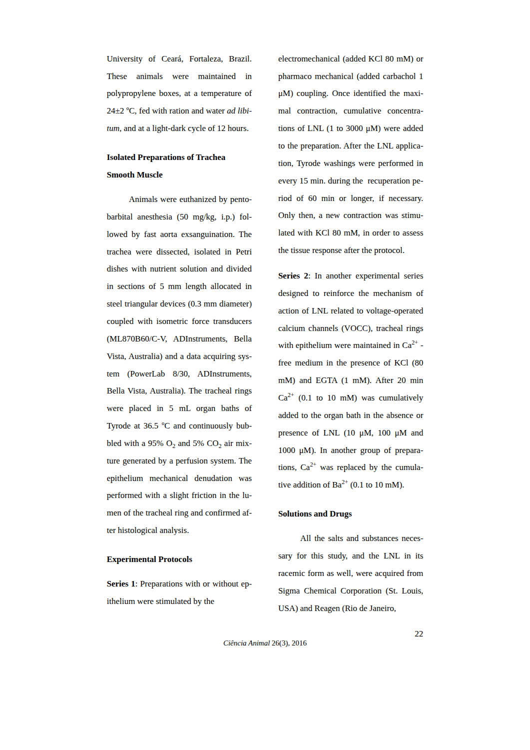University of Ceará, Fortaleza, Brazil. These animals were maintained in polypropylene boxes, at a temperature of 24±2 ºC, fed with ration and water ad libitum, and at a light-dark cycle of 12 hours.
Isolated Preparations of Trachea Smooth Muscle
Animals were euthanized by pentobarbital anesthesia (50 mg/kg, i.p.) followed by fast aorta exsanguination. The trachea were dissected, isolated in Petri dishes with nutrient solution and divided in sections of 5 mm length allocated in steel triangular devices (0.3 mm diameter) coupled with isometric force transducers (ML870B60/C-V, ADInstruments, Bella Vista, Australia) and a data acquiring system (PowerLab 8/30, ADInstruments, Bella Vista, Australia). The tracheal rings were placed in 5 mL organ baths of Tyrode at 36.5 ºC and continuously bubbled with a 95% O2 and 5% CO2 air mixture generated by a perfusion system. The epithelium mechanical denudation was performed with a slight friction in the lumen of the tracheal ring and confirmed after histological analysis.
Experimental Protocols
Series 1: Preparations with or without epithelium were stimulated by the
electromechanical (added KCl 80 mM) or pharmaco mechanical (added carbachol 1 μM) coupling. Once identified the maximal contraction, cumulative concentrations of LNL (1 to 3000 μM) were added to the preparation. After the LNL application, Tyrode washings were performed in every 15 min. during the recuperation period of 60 min or longer, if necessary. Only then, a new contraction was stimulated with KCl 80 mM, in order to assess the tissue response after the protocol.
Series 2: In another experimental series designed to reinforce the mechanism of action of LNL related to voltage-operated calcium channels (VOCC), tracheal rings with epithelium were maintained in Ca2+ - free medium in the presence of KCl (80 mM) and EGTA (1 mM). After 20 min Ca2+ (0.1 to 10 mM) was cumulatively added to the organ bath in the absence or presence of LNL (10 μM, 100 μM and 1000 μM). In another group of preparations, Ca2+ was replaced by the cumulative addition of Ba2+ (0.1 to 10 mM).
Solutions and Drugs
All the salts and substances necessary for this study, and the LNL in its racemic form as well, were acquired from Sigma Chemical Corporation (St. Louis, USA) and Reagen (Rio de Janeiro,
22
Ciência Animal 26(3), 2016